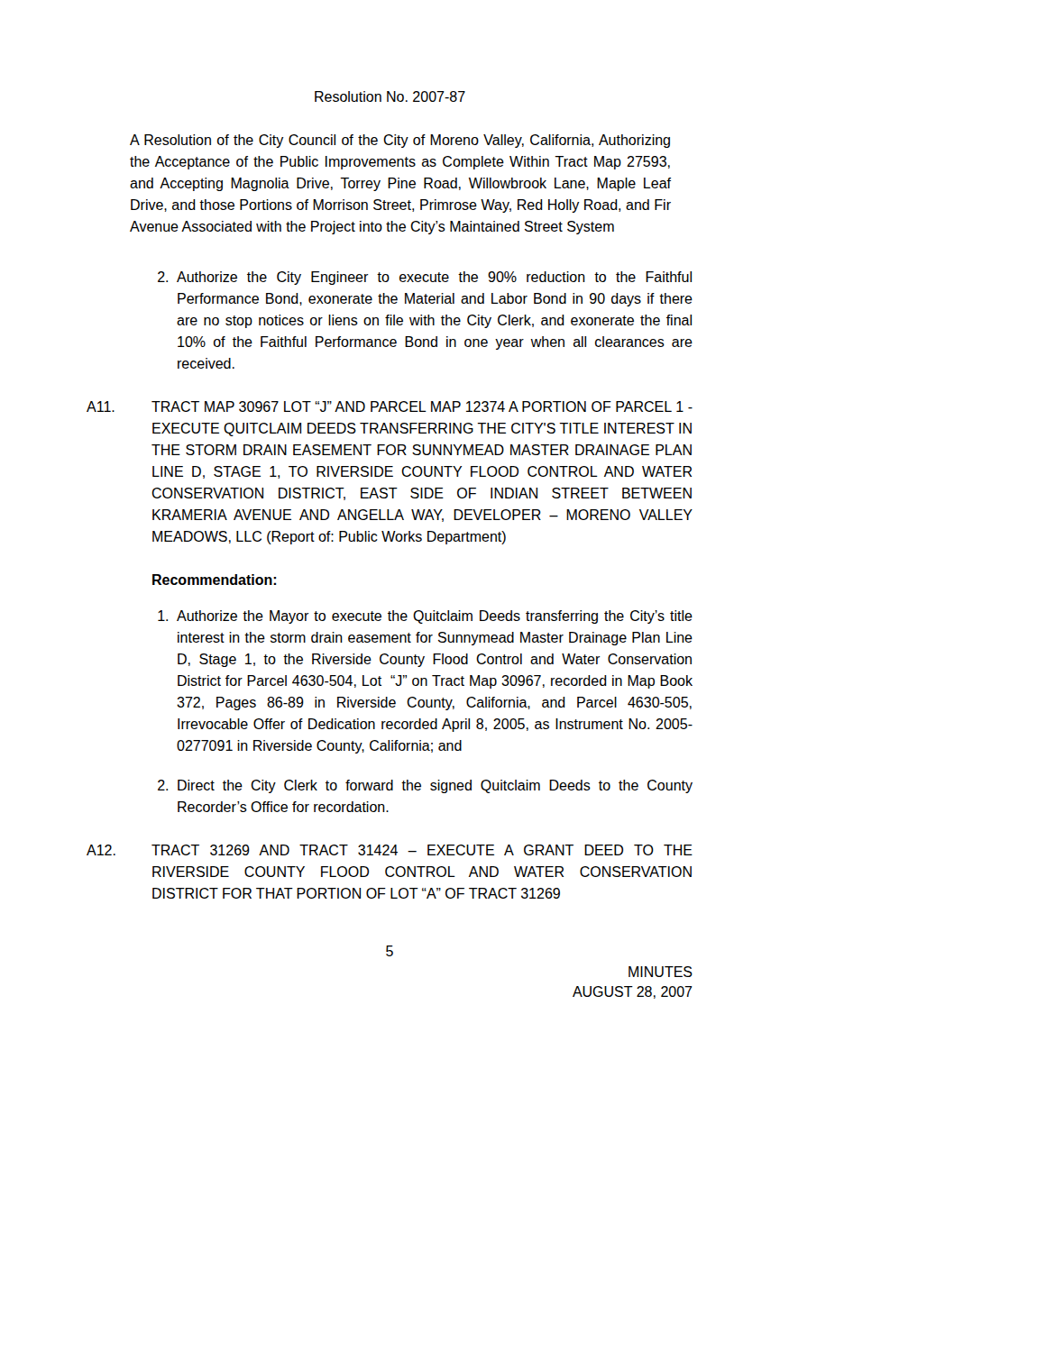Resolution No. 2007-87
A Resolution of the City Council of the City of Moreno Valley, California, Authorizing the Acceptance of the Public Improvements as Complete Within Tract Map 27593, and Accepting Magnolia Drive, Torrey Pine Road, Willowbrook Lane, Maple Leaf Drive, and those Portions of Morrison Street, Primrose Way, Red Holly Road, and Fir Avenue Associated with the Project into the City’s Maintained Street System
Authorize the City Engineer to execute the 90% reduction to the Faithful Performance Bond, exonerate the Material and Labor Bond in 90 days if there are no stop notices or liens on file with the City Clerk, and exonerate the final 10% of the Faithful Performance Bond in one year when all clearances are received.
A11.
TRACT MAP 30967 LOT “J” AND PARCEL MAP 12374 A PORTION OF PARCEL 1 - EXECUTE QUITCLAIM DEEDS TRANSFERRING THE CITY'S TITLE INTEREST IN THE STORM DRAIN EASEMENT FOR SUNNYMEAD MASTER DRAINAGE PLAN LINE D, STAGE 1, TO RIVERSIDE COUNTY FLOOD CONTROL AND WATER CONSERVATION DISTRICT, EAST SIDE OF INDIAN STREET BETWEEN KRAMERIA AVENUE AND ANGELLA WAY, DEVELOPER – MORENO VALLEY MEADOWS, LLC (Report of: Public Works Department)
Recommendation:
Authorize the Mayor to execute the Quitclaim Deeds transferring the City’s title interest in the storm drain easement for Sunnymead Master Drainage Plan Line D, Stage 1, to the Riverside County Flood Control and Water Conservation District for Parcel 4630-504, Lot “J” on Tract Map 30967, recorded in Map Book 372, Pages 86-89 in Riverside County, California, and Parcel 4630-505, Irrevocable Offer of Dedication recorded April 8, 2005, as Instrument No. 2005-0277091 in Riverside County, California; and
Direct the City Clerk to forward the signed Quitclaim Deeds to the County Recorder’s Office for recordation.
A12.
TRACT 31269 AND TRACT 31424 – EXECUTE A GRANT DEED TO THE RIVERSIDE COUNTY FLOOD CONTROL AND WATER CONSERVATION DISTRICT FOR THAT PORTION OF LOT “A” OF TRACT 31269
5
MINUTES
AUGUST 28, 2007